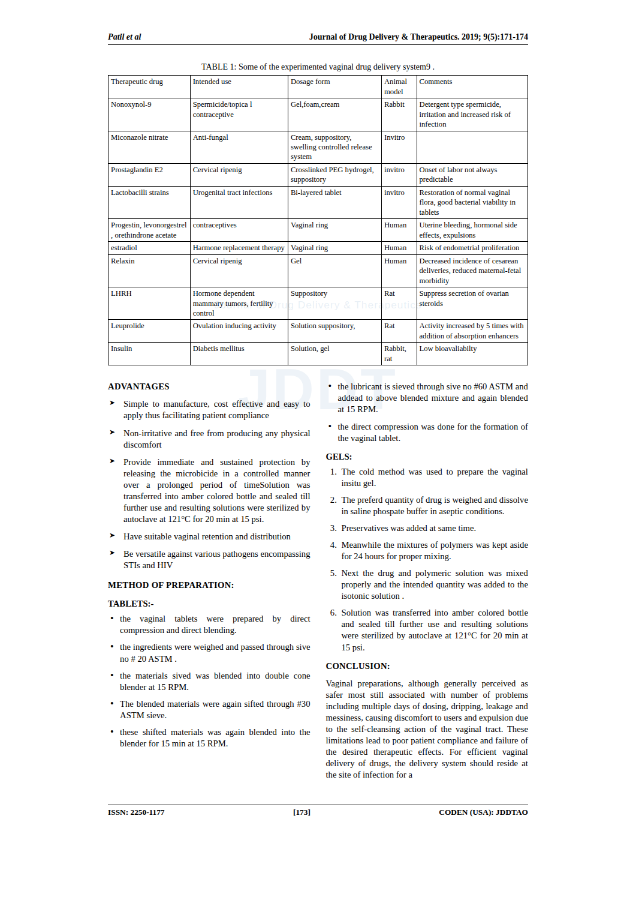Journal of Drug Delivery & Therapeutics
JDDT
Patil et al
Journal of Drug Delivery & Therapeutics. 2019; 9(5):171-174
TABLE 1: Some of the experimented vaginal drug delivery system9 .
| Therapeutic drug | Intended use | Dosage form | Animal model | Comments |
| Nonoxynol-9 | Spermicide/topica l contraceptive | Gel,foam,cream | Rabbit | Detergent type spermicide, irritation and increased risk of infection |
| Miconazole nitrate | Anti-fungal | Cream, suppository, swelling controlled release system | Invitro | |
| Prostaglandin E2 | Cervical ripenig | Crosslinked PEG hydrogel, suppository | invitro | Onset of labor not always predictable |
| Lactobacilli strains | Urogenital tract infections | Bi-layered tablet | invitro | Restoration of normal vaginal flora, good bacterial viability in tablets |
| Progestin, levonorgestrel , orethindrone acetate | contraceptives | Vaginal ring | Human | Uterine bleeding, hormonal side effects, expulsions |
| estradiol | Harmone replacement therapy | Vaginal ring | Human | Risk of endometrial proliferation |
| Relaxin | Cervical ripenig | Gel | Human | Decreased incidence of cesarean deliveries, reduced maternal-fetal morbidity |
| LHRH | Hormone dependent mammary tumors, fertility control | Suppository | Rat | Suppress secretion of ovarian steroids |
| Leuprolide | Ovulation inducing activity | Solution suppository, | Rat | Activity increased by 5 times with addition of absorption enhancers |
| Insulin | Diabetis mellitus | Solution, gel | Rabbit, rat | Low bioavaliabilty |
ADVANTAGES
Simple to manufacture, cost effective and easy to apply thus facilitating patient compliance
Non-irritative and free from producing any physical discomfort
Provide immediate and sustained protection by releasing the microbicide in a controlled manner over a prolonged period of timeSolution was transferred into amber colored bottle and sealed till further use and resulting solutions were sterilized by autoclave at 121°C for 20 min at 15 psi.
Have suitable vaginal retention and distribution
Be versatile against various pathogens encompassing STIs and HIV
METHOD OF PREPARATION:
TABLETS:-
the vaginal tablets were prepared by direct compression and direct blending.
the ingredients were weighed and passed through sive no # 20 ASTM .
the materials sived was blended into double cone blender at 15 RPM.
The blended materials were again sifted through #30 ASTM sieve.
these shifted materials was again blended into the blender for 15 min at 15 RPM.
the lubricant is sieved through sive no #60 ASTM and addead to above blended mixture and again blended at 15 RPM.
the direct compression was done for the formation of the vaginal tablet.
GELS:
The cold method was used to prepare the vaginal insitu gel.
The preferd quantity of drug is weighed and dissolve in saline phospate buffer in aseptic conditions.
Preservatives was added at same time.
Meanwhile the mixtures of polymers was kept aside for 24 hours for proper mixing.
Next the drug and polymeric solution was mixed properly and the intended quantity was added to the isotonic solution .
Solution was transferred into amber colored bottle and sealed till further use and resulting solutions were sterilized by autoclave at 121°C for 20 min at 15 psi.
CONCLUSION:
Vaginal preparations, although generally perceived as safer most still associated with number of problems including multiple days of dosing, dripping, leakage and messiness, causing discomfort to users and expulsion due to the self-cleansing action of the vaginal tract. These limitations lead to poor patient compliance and failure of the desired therapeutic effects. For efficient vaginal delivery of drugs, the delivery system should reside at the site of infection for a
ISSN: 2250-1177
[173]
CODEN (USA): JDDTAO